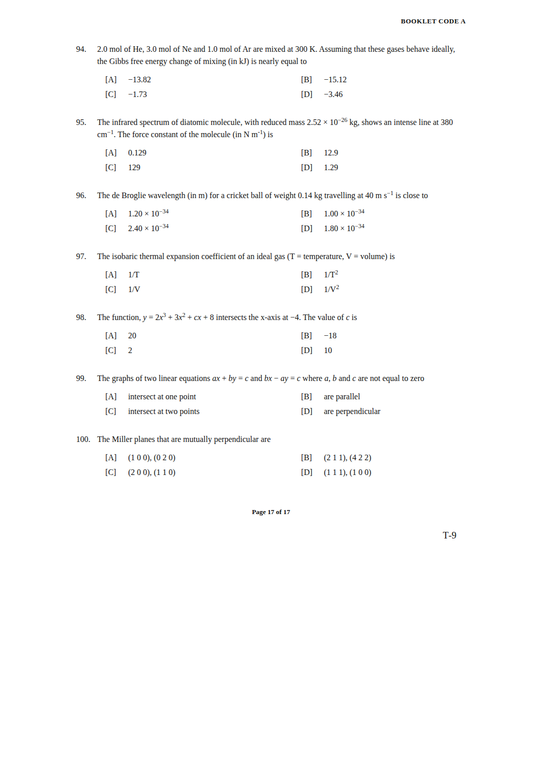BOOKLET CODE A
94. 2.0 mol of He, 3.0 mol of Ne and 1.0 mol of Ar are mixed at 300 K. Assuming that these gases behave ideally, the Gibbs free energy change of mixing (in kJ) is nearly equal to
| [A] | −13.82 | [B] | −15.12 |
| [C] | −1.73 | [D] | −3.46 |
95. The infrared spectrum of diatomic molecule, with reduced mass 2.52 × 10−26 kg, shows an intense line at 380 cm−1. The force constant of the molecule (in N m-1) is
| [A] | 0.129 | [B] | 12.9 |
| [C] | 129 | [D] | 1.29 |
96. The de Broglie wavelength (in m) for a cricket ball of weight 0.14 kg travelling at 40 m s−1 is close to
| [A] | 1.20 × 10 −34 | [B] | 1.00 × 10 −34 |
| [C] | 2.40 × 10 −34 | [D] | 1.80 × 10 −34 |
97. The isobaric thermal expansion coefficient of an ideal gas (T = temperature, V = volume) is
| [A] | 1/T | [B] | 1/T 2 |
| [C] | 1/V | [D] | 1/V 2 |
98. The function, y = 2x3 + 3x2 + cx + 8 intersects the x-axis at −4. The value of c is
| [A] | 20 | [B] | −18 |
| [C] | 2 | [D] | 10 |
99. The graphs of two linear equations ax + by = c and bx − ay = c where a, b and c are not equal to zero
| [A] | intersect at one point | [B] | are parallel |
| [C] | intersect at two points | [D] | are perpendicular |
100. The Miller planes that are mutually perpendicular are
| [A] | (1 0 0), (0 2 0) | [B] | (2 1 1), (4 2 2) |
| [C] | (2 0 0), (1 1 0) | [D] | (1 1 1), (1 0 0) |
Page 17 of 17
T‑9